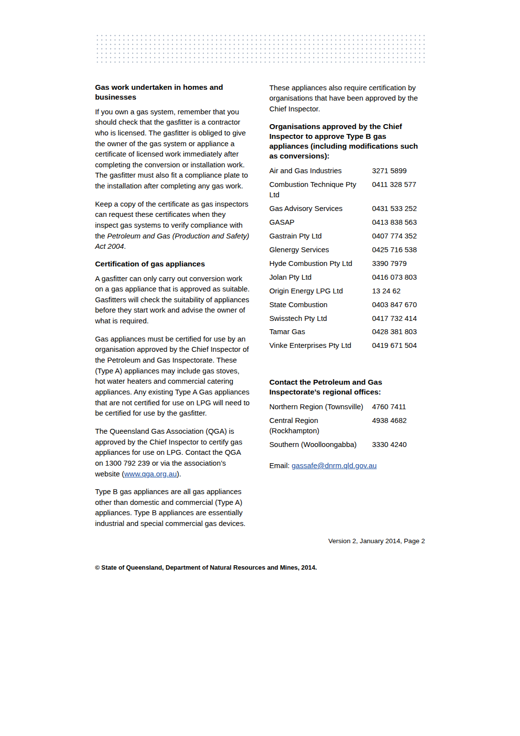Gas work undertaken in homes and businesses
If you own a gas system, remember that you should check that the gasfitter is a contractor who is licensed. The gasfitter is obliged to give the owner of the gas system or appliance a certificate of licensed work immediately after completing the conversion or installation work. The gasfitter must also fit a compliance plate to the installation after completing any gas work.
Keep a copy of the certificate as gas inspectors can request these certificates when they inspect gas systems to verify compliance with the Petroleum and Gas (Production and Safety) Act 2004.
Certification of gas appliances
A gasfitter can only carry out conversion work on a gas appliance that is approved as suitable. Gasfitters will check the suitability of appliances before they start work and advise the owner of what is required.
Gas appliances must be certified for use by an organisation approved by the Chief Inspector of the Petroleum and Gas Inspectorate. These (Type A) appliances may include gas stoves, hot water heaters and commercial catering appliances. Any existing Type A Gas appliances that are not certified for use on LPG will need to be certified for use by the gasfitter.
The Queensland Gas Association (QGA) is approved by the Chief Inspector to certify gas appliances for use on LPG. Contact the QGA on 1300 792 239 or via the association’s website (www.qga.org.au).
Type B gas appliances are all gas appliances other than domestic and commercial (Type A) appliances. Type B appliances are essentially industrial and special commercial gas devices.
These appliances also require certification by organisations that have been approved by the Chief Inspector.
Organisations approved by the Chief Inspector to approve Type B gas appliances (including modifications such as conversions):
| Air and Gas Industries | 3271 5899 |
| Combustion Technique Pty Ltd | 0411 328 577 |
| Gas Advisory Services | 0431 533 252 |
| GASAP | 0413 838 563 |
| Gastrain Pty Ltd | 0407 774 352 |
| Glenergy Services | 0425 716 538 |
| Hyde Combustion Pty Ltd | 3390 7979 |
| Jolan Pty Ltd | 0416 073 803 |
| Origin Energy LPG Ltd | 13 24 62 |
| State Combustion | 0403 847 670 |
| Swisstech Pty Ltd | 0417 732 414 |
| Tamar Gas | 0428 381 803 |
| Vinke Enterprises Pty Ltd | 0419 671 504 |
Contact the Petroleum and Gas Inspectorate’s regional offices:
| Northern Region (Townsville) | 4760 7411 |
| Central Region (Rockhampton) | 4938 4682 |
| Southern (Woolloongabba) | 3330 4240 |
Email: gassafe@dnrm.qld.gov.au
Version 2, January 2014, Page 2
© State of Queensland, Department of Natural Resources and Mines, 2014.